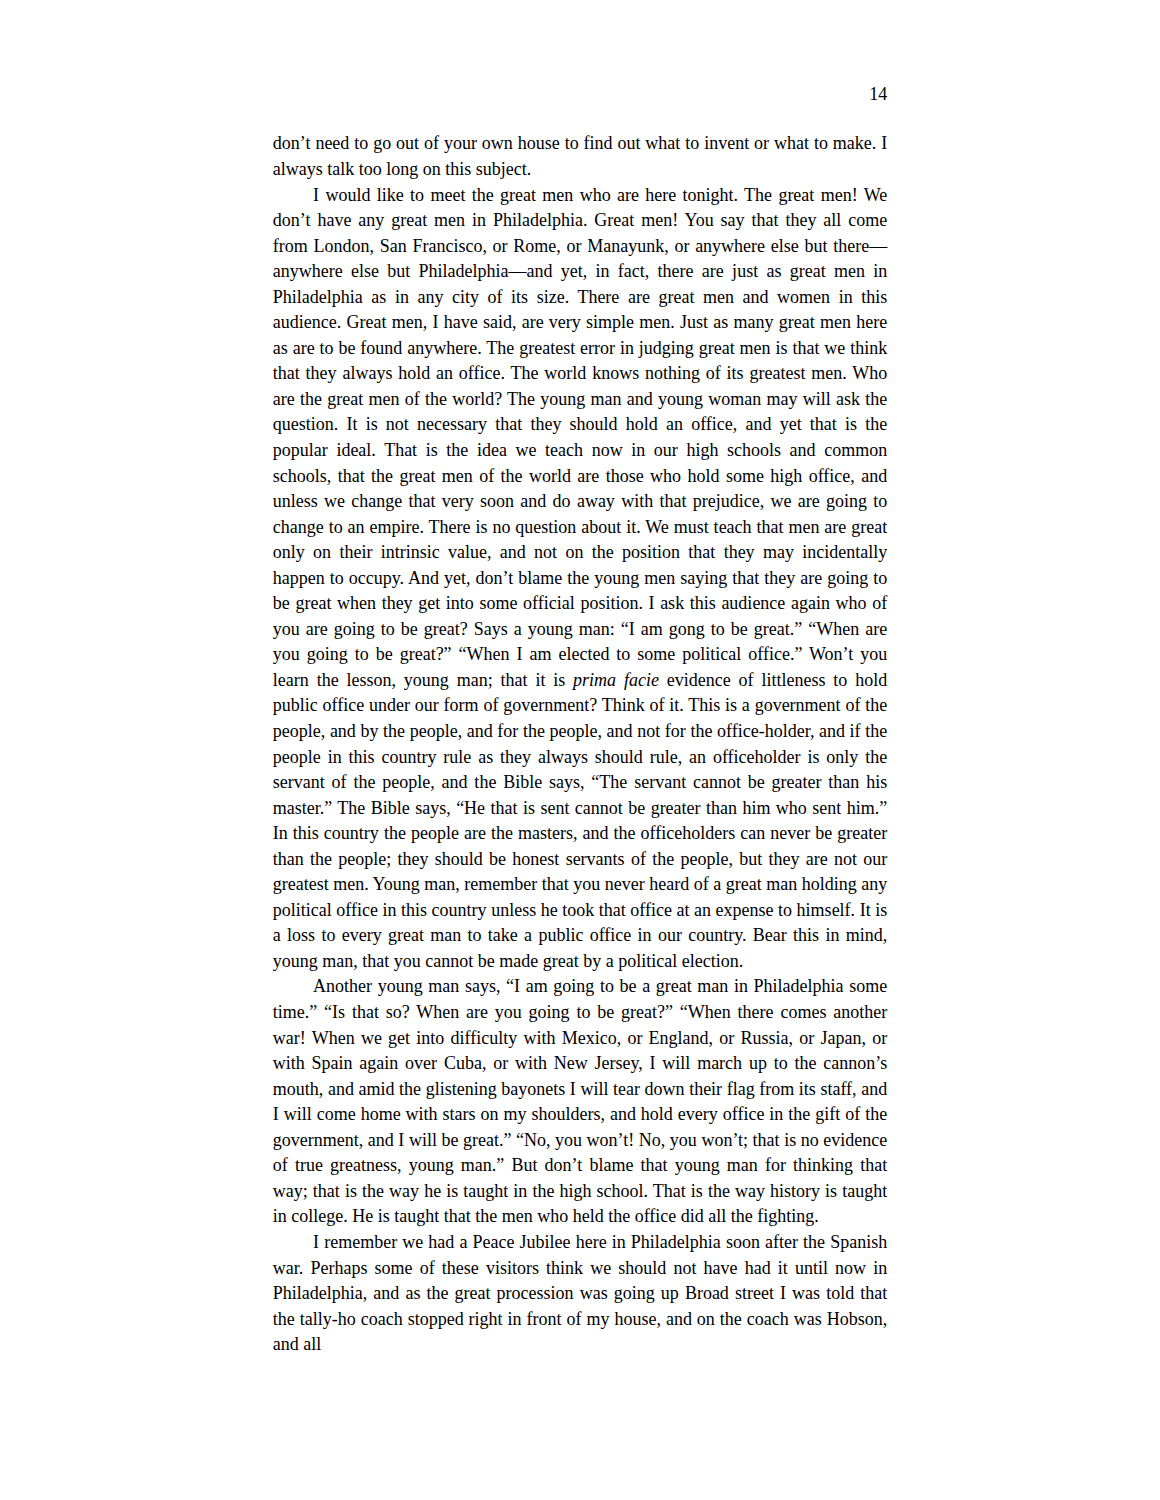14
don’t need to go out of your own house to find out what to invent or what to make. I always talk too long on this subject.
I would like to meet the great men who are here tonight. The great men! We don’t have any great men in Philadelphia. Great men! You say that they all come from London, San Francisco, or Rome, or Manayunk, or anywhere else but there—anywhere else but Philadelphia—and yet, in fact, there are just as great men in Philadelphia as in any city of its size. There are great men and women in this audience. Great men, I have said, are very simple men. Just as many great men here as are to be found anywhere. The greatest error in judging great men is that we think that they always hold an office. The world knows nothing of its greatest men. Who are the great men of the world? The young man and young woman may will ask the question. It is not necessary that they should hold an office, and yet that is the popular ideal. That is the idea we teach now in our high schools and common schools, that the great men of the world are those who hold some high office, and unless we change that very soon and do away with that prejudice, we are going to change to an empire. There is no question about it. We must teach that men are great only on their intrinsic value, and not on the position that they may incidentally happen to occupy. And yet, don’t blame the young men saying that they are going to be great when they get into some official position. I ask this audience again who of you are going to be great? Says a young man: “I am gong to be great.” “When are you going to be great?” “When I am elected to some political office.” Won’t you learn the lesson, young man; that it is prima facie evidence of littleness to hold public office under our form of government? Think of it. This is a government of the people, and by the people, and for the people, and not for the office-holder, and if the people in this country rule as they always should rule, an officeholder is only the servant of the people, and the Bible says, “The servant cannot be greater than his master.” The Bible says, “He that is sent cannot be greater than him who sent him.” In this country the people are the masters, and the officeholders can never be greater than the people; they should be honest servants of the people, but they are not our greatest men. Young man, remember that you never heard of a great man holding any political office in this country unless he took that office at an expense to himself. It is a loss to every great man to take a public office in our country. Bear this in mind, young man, that you cannot be made great by a political election.
Another young man says, “I am going to be a great man in Philadelphia some time.” “Is that so? When are you going to be great?” “When there comes another war! When we get into difficulty with Mexico, or England, or Russia, or Japan, or with Spain again over Cuba, or with New Jersey, I will march up to the cannon’s mouth, and amid the glistening bayonets I will tear down their flag from its staff, and I will come home with stars on my shoulders, and hold every office in the gift of the government, and I will be great.” “No, you won’t! No, you won’t; that is no evidence of true greatness, young man.” But don’t blame that young man for thinking that way; that is the way he is taught in the high school. That is the way history is taught in college. He is taught that the men who held the office did all the fighting.
I remember we had a Peace Jubilee here in Philadelphia soon after the Spanish war. Perhaps some of these visitors think we should not have had it until now in Philadelphia, and as the great procession was going up Broad street I was told that the tally-ho coach stopped right in front of my house, and on the coach was Hobson, and all